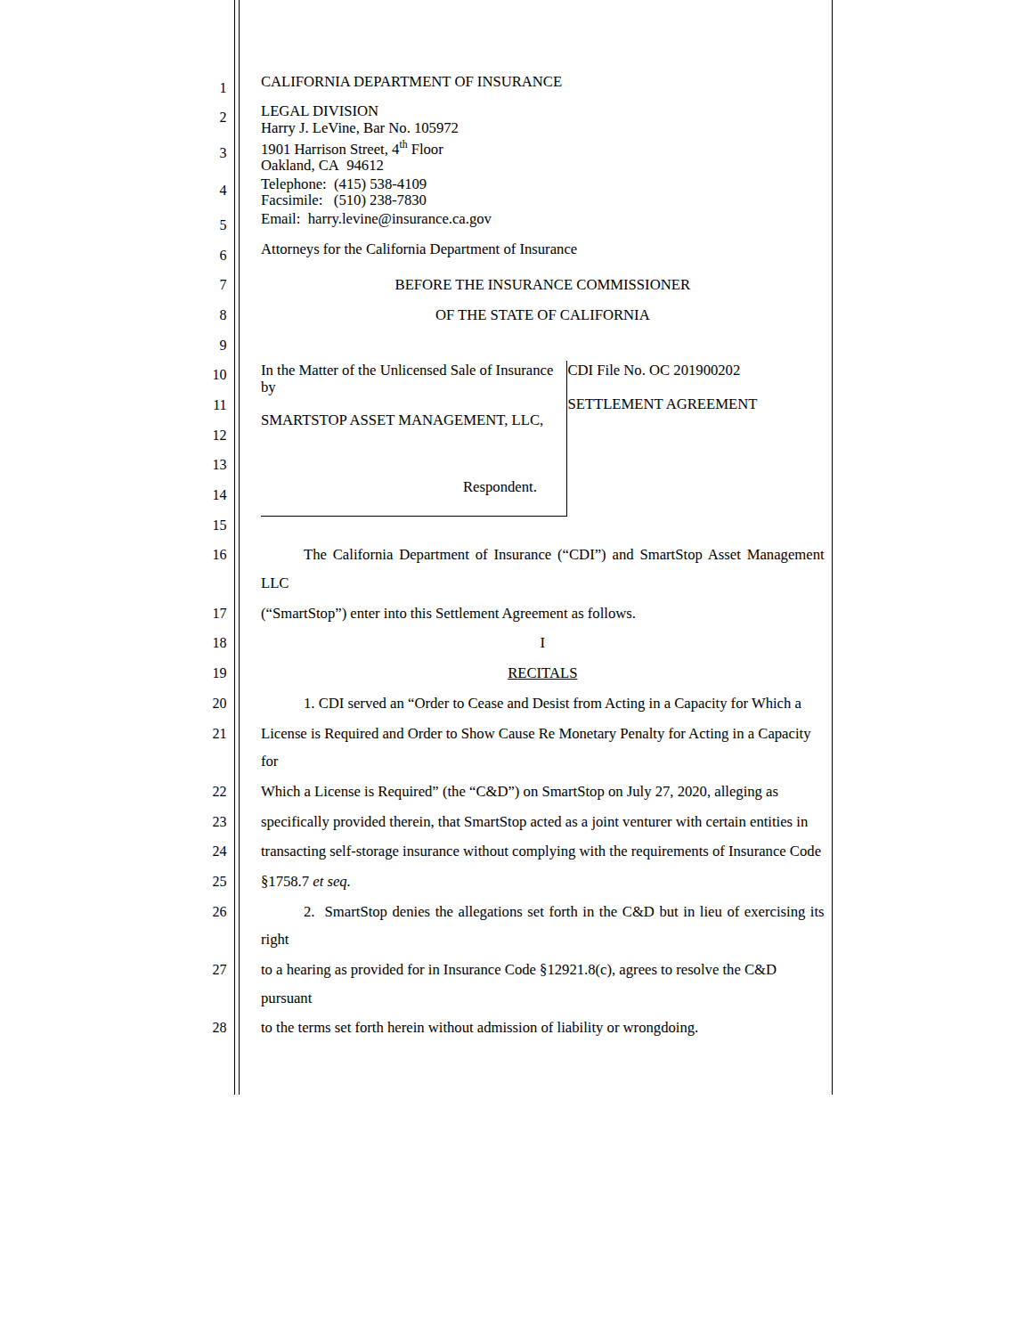| 1 | CALIFORNIA DEPARTMENT OF INSURANCE |
| 2 | LEGAL DIVISION Harry J. LeVine, Bar No. 105972 |
| 3 | 1901 Harrison Street, 4 th Floor Oakland, CA 94612 |
| 4 | Telephone: (415) 538-4109 Facsimile: (510) 238-7830 |
| 5 | Email: harry.levine@insurance.ca.gov |
| 6 | Attorneys for the California Department of Insurance |
| 7 | BEFORE THE INSURANCE COMMISSIONER |
| 8 | OF THE STATE OF CALIFORNIA |
| 9 | |
| 10 | / In the Matter of the Unlicensed Sale of Insurance by SMARTSTOP ASSET MANAGEMENT, LLC, Respondent. / CDI File No. OC 201900202 SETTLEMENT AGREEMENT / |
| 11 |
| 12 |
| 13 |
| 14 |
| 15 |
| 16 | The California Department of Insurance (“CDI”) and SmartStop Asset Management LLC |
| 17 | (“SmartStop”) enter into this Settlement Agreement as follows. |
| 18 | I |
| 19 | RECITALS |
| 20 | 1. CDI served an “Order to Cease and Desist from Acting in a Capacity for Which a |
| 21 | License is Required and Order to Show Cause Re Monetary Penalty for Acting in a Capacity for |
| 22 | Which a License is Required” (the “C&D”) on SmartStop on July 27, 2020, alleging as |
| 23 | specifically provided therein, that SmartStop acted as a joint venturer with certain entities in |
| 24 | transacting self-storage insurance without complying with the requirements of Insurance Code |
| 25 | §1758.7 et seq. |
| 26 | 2. SmartStop denies the allegations set forth in the C&D but in lieu of exercising its right |
| 27 | to a hearing as provided for in Insurance Code §12921.8(c), agrees to resolve the C&D pursuant |
| 28 | to the terms set forth herein without admission of liability or wrongdoing. |